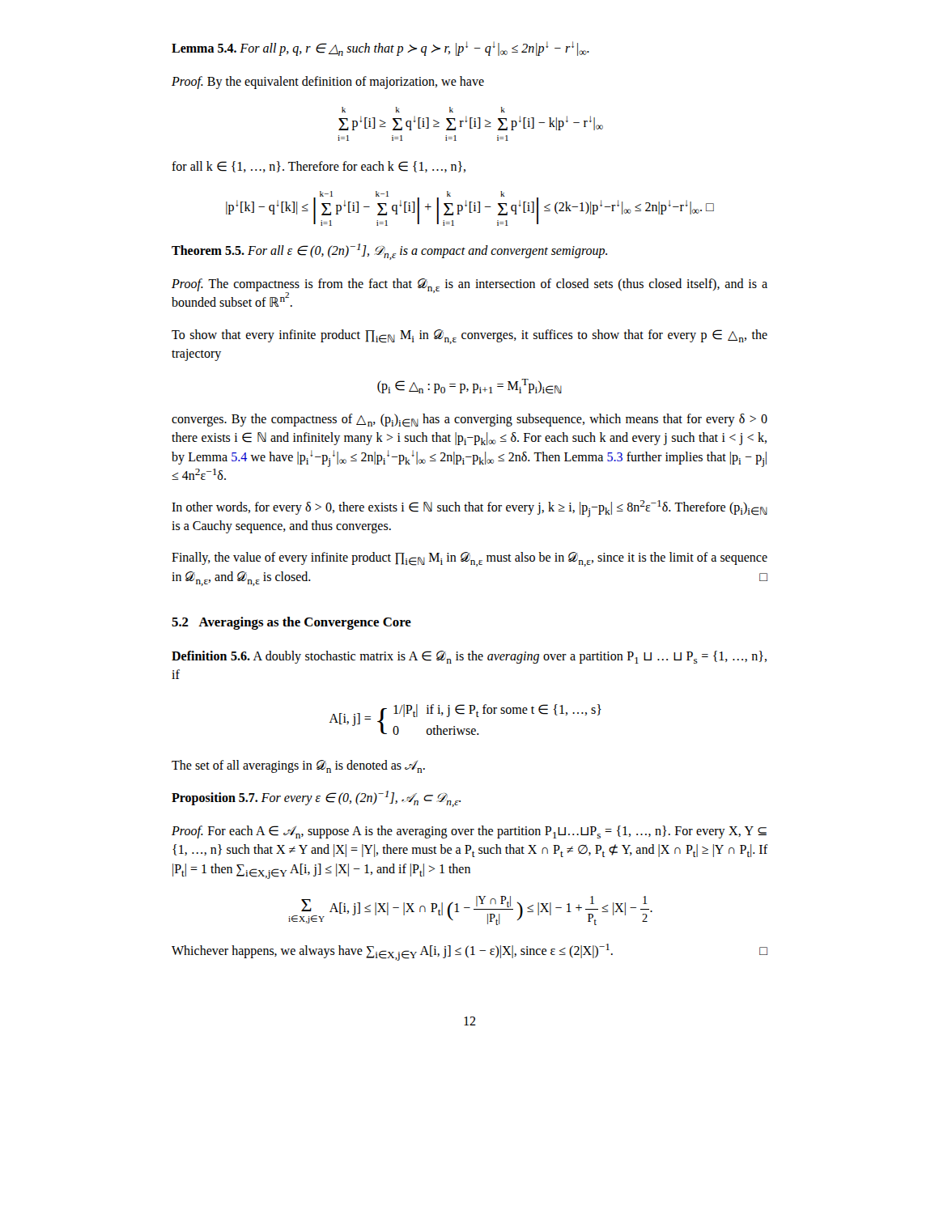Lemma 5.4. For all p, q, r ∈ △n such that p ≻ q ≻ r, |p↓ − q↓|∞ ≤ 2n|p↓ − r↓|∞.
Proof. By the equivalent definition of majorization, we have kΣi=1p↓[i] ≥ kΣi=1q↓[i] ≥ kΣi=1r↓[i] ≥ kΣi=1p↓[i] − k|p↓ − r↓|∞ for all k ∈ {1, …, n}. Therefore for each k ∈ {1, …, n}, |p↓[k] − q↓[k]| ≤ |k−1 Σi=1p↓[i] − k−1 Σi=1q↓[i]| + |kΣi=1p↓[i] − kΣi=1q↓[i]| ≤ (2k−1)|p↓−r↓|∞ ≤ 2n|p↓−r↓|∞. □
Theorem 5.5. For all ε ∈ (0, (2n)−1], 𝒟n,ε is a compact and convergent semigroup.
Proof. The compactness is from the fact that 𝒟n,ε is an intersection of closed sets (thus closed itself), and is a bounded subset of ℝn2.
To show that every infinite product ∏i∈ℕ Mi in 𝒟n,ε converges, it suffices to show that for every p ∈ △n, the trajectory
(pi ∈ △n : p0 = p, pi+1 = MiTpi)i∈ℕ
converges. By the compactness of △n, (pi)i∈ℕ has a converging subsequence, which means that for every δ > 0 there exists i ∈ ℕ and infinitely many k > i such that |pi−pk|∞ ≤ δ. For each such k and every j such that i < j < k, by Lemma 5.4 we have |pi↓−pj↓|∞ ≤ 2n|pi↓−pk↓|∞ ≤ 2n|pi−pk|∞ ≤ 2nδ. Then Lemma 5.3 further implies that |pi − pj| ≤ 4n2ε−1δ.
In other words, for every δ > 0, there exists i ∈ ℕ such that for every j, k ≥ i, |pj−pk| ≤ 8n2ε−1δ. Therefore (pi)i∈ℕ is a Cauchy sequence, and thus converges.
Finally, the value of every infinite product ∏i∈ℕ Mi in 𝒟n,ε must also be in 𝒟n,ε, since it is the limit of a sequence in 𝒟n,ε, and 𝒟n,ε is closed. □
5.2 Averagings as the Convergence Core
Definition 5.6. A doubly stochastic matrix is A ∈ 𝒟n is the averaging over a partition P1 ⊔ … ⊔ Ps = {1, …, n}, if A[i, j] = {
| 1//P t / | if i, j ∈ P t for some t ∈ {1, …, s} |
| 0 | otheriwse. |
The set of all averagings in 𝒟n is denoted as 𝒜n.
Proposition 5.7. For every ε ∈ (0, (2n)−1], 𝒜n ⊂ 𝒟n,ε.
Proof. For each A ∈ 𝒜n, suppose A is the averaging over the partition P1⊔…⊔Ps = {1, …, n}. For every X, Y ⊆ {1, …, n} such that X ≠ Y and |X| = |Y|, there must be a Pt such that X ∩ Pt ≠ ∅, Pt ⊄ Y, and |X ∩ Pt| ≥ |Y ∩ Pt|. If |Pt| = 1 then ∑i∈X,j∈Y A[i, j] ≤ |X| − 1, and if |Pt| > 1 then Σi∈X,j∈Y A[i, j] ≤ |X| − |X ∩ Pt| (1 − |Y ∩ Pt||Pt| ) ≤ |X| − 1 + 1 Pt ≤ |X| − 12. Whichever happens, we always have ∑i∈X,j∈Y A[i, j] ≤ (1 − ε)|X|, since ε ≤ (2|X|)−1. □
12